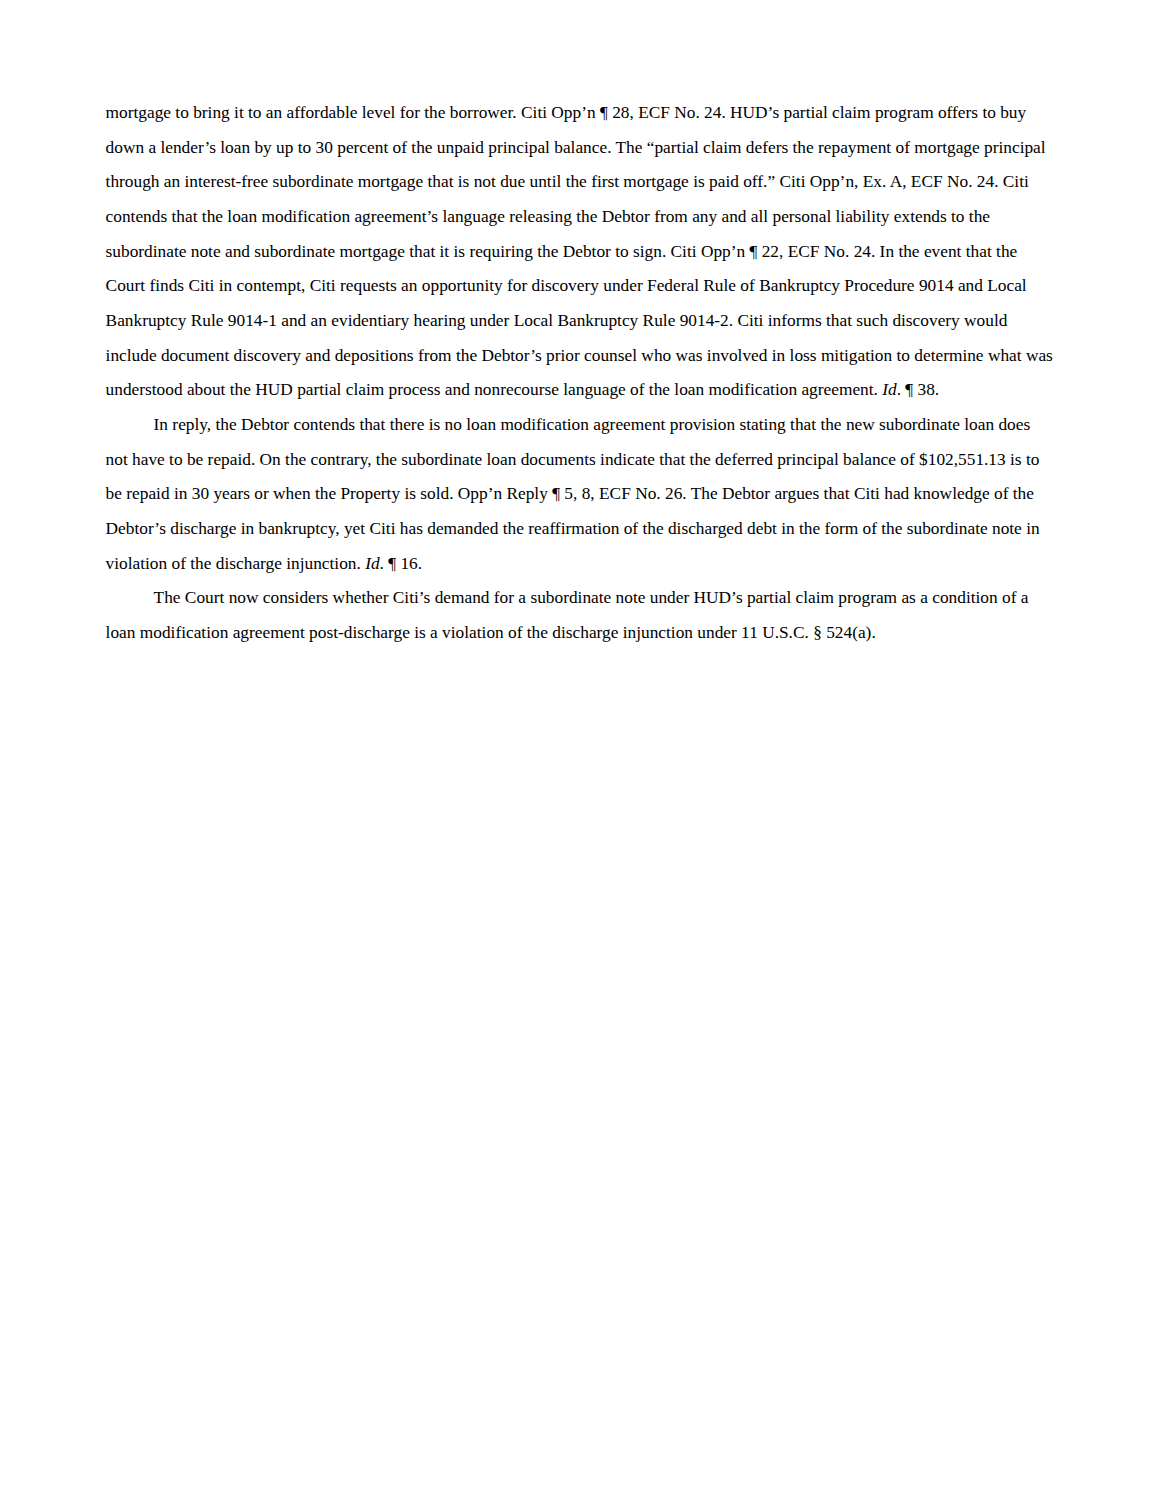mortgage to bring it to an affordable level for the borrower. Citi Opp’n ¶ 28, ECF No. 24. HUD’s partial claim program offers to buy down a lender’s loan by up to 30 percent of the unpaid principal balance. The “partial claim defers the repayment of mortgage principal through an interest-free subordinate mortgage that is not due until the first mortgage is paid off.” Citi Opp’n, Ex. A, ECF No. 24. Citi contends that the loan modification agreement’s language releasing the Debtor from any and all personal liability extends to the subordinate note and subordinate mortgage that it is requiring the Debtor to sign. Citi Opp’n ¶ 22, ECF No. 24. In the event that the Court finds Citi in contempt, Citi requests an opportunity for discovery under Federal Rule of Bankruptcy Procedure 9014 and Local Bankruptcy Rule 9014-1 and an evidentiary hearing under Local Bankruptcy Rule 9014-2. Citi informs that such discovery would include document discovery and depositions from the Debtor’s prior counsel who was involved in loss mitigation to determine what was understood about the HUD partial claim process and nonrecourse language of the loan modification agreement. Id. ¶ 38.
In reply, the Debtor contends that there is no loan modification agreement provision stating that the new subordinate loan does not have to be repaid. On the contrary, the subordinate loan documents indicate that the deferred principal balance of $102,551.13 is to be repaid in 30 years or when the Property is sold. Opp’n Reply ¶ 5, 8, ECF No. 26. The Debtor argues that Citi had knowledge of the Debtor’s discharge in bankruptcy, yet Citi has demanded the reaffirmation of the discharged debt in the form of the subordinate note in violation of the discharge injunction. Id. ¶ 16.
The Court now considers whether Citi’s demand for a subordinate note under HUD’s partial claim program as a condition of a loan modification agreement post-discharge is a violation of the discharge injunction under 11 U.S.C. § 524(a).